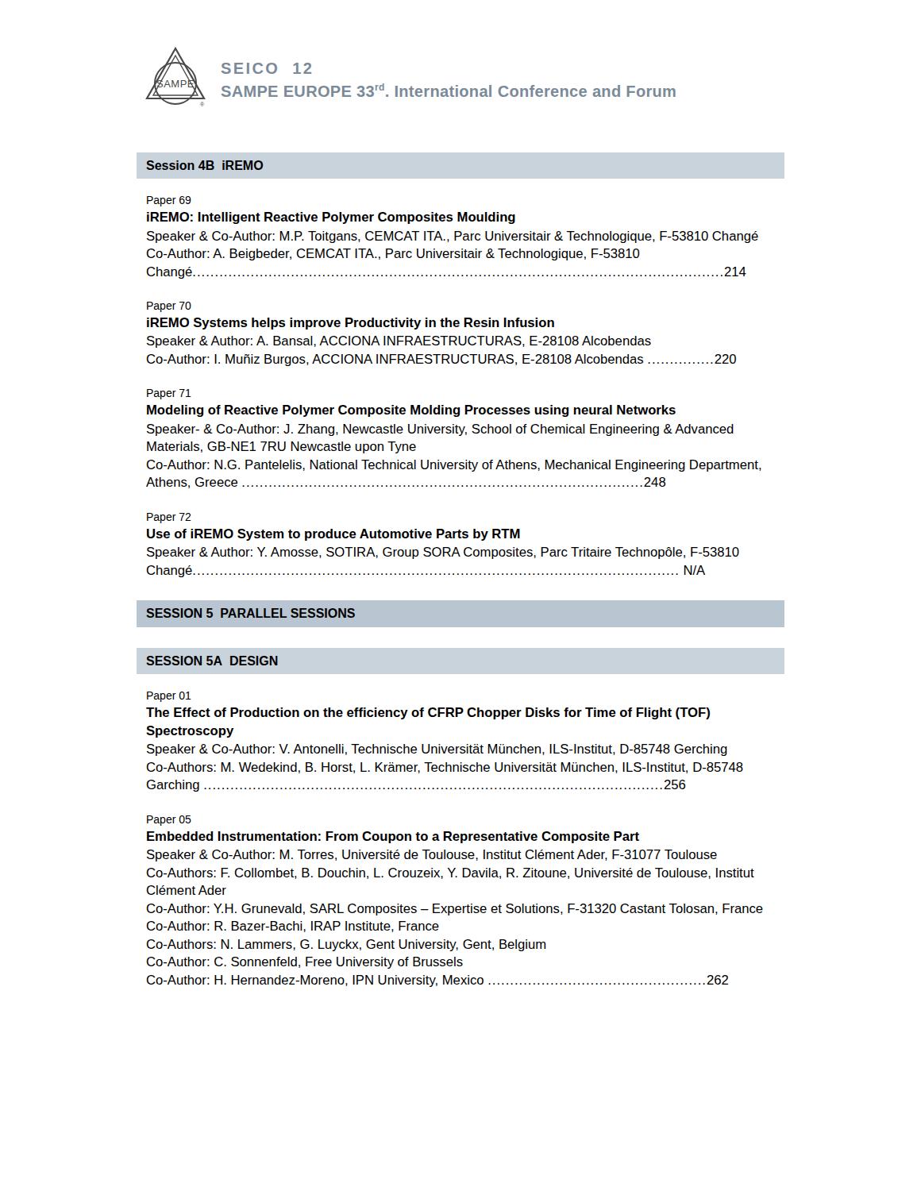SAMPE ®
SEICO 12
SAMPE EUROPE 33rd. International Conference and Forum
Session 4B iREMO
Paper 69
iREMO: Intelligent Reactive Polymer Composites Moulding
Speaker & Co-Author: M.P. Toitgans, CEMCAT ITA., Parc Universitair & Technologique, F-53810 Changé
Co-Author: A. Beigbeder, CEMCAT ITA., Parc Universitair & Technologique, F-53810 Changé....................................................................................................................... 214
Paper 70
iREMO Systems helps improve Productivity in the Resin Infusion
Speaker & Author: A. Bansal, ACCIONA INFRAESTRUCTURAS, E-28108 Alcobendas
Co-Author: I. Muñiz Burgos, ACCIONA INFRAESTRUCTURAS, E-28108 Alcobendas ............... 220
Paper 71
Modeling of Reactive Polymer Composite Molding Processes using neural Networks
Speaker- & Co-Author: J. Zhang, Newcastle University, School of Chemical Engineering & Advanced Materials, GB-NE1 7RU Newcastle upon Tyne
Co-Author: N.G. Pantelelis, National Technical University of Athens, Mechanical Engineering Department, Athens, Greece .......................................................................................... 248
Paper 72
Use of iREMO System to produce Automotive Parts by RTM
Speaker & Author: Y. Amosse, SOTIRA, Group SORA Composites, Parc Tritaire Technopôle, F-53810 Changé............................................................................................................. N/A
SESSION 5 PARALLEL SESSIONS
SESSION 5A DESIGN
Paper 01
The Effect of Production on the efficiency of CFRP Chopper Disks for Time of Flight (TOF) Spectroscopy
Speaker & Co-Author: V. Antonelli, Technische Universität München, ILS-Institut, D-85748 Gerching
Co-Authors: M. Wedekind, B. Horst, L. Krämer, Technische Universität München, ILS-Institut, D-85748 Garching ....................................................................................................... 256
Paper 05
Embedded Instrumentation: From Coupon to a Representative Composite Part
Speaker & Co-Author: M. Torres, Université de Toulouse, Institut Clément Ader, F-31077 Toulouse
Co-Authors: F. Collombet, B. Douchin, L. Crouzeix, Y. Davila, R. Zitoune, Université de Toulouse, Institut Clément Ader
Co-Author: Y.H. Grunevald, SARL Composites – Expertise et Solutions, F-31320 Castant Tolosan, France
Co-Author: R. Bazer-Bachi, IRAP Institute, France
Co-Authors: N. Lammers, G. Luyckx, Gent University, Gent, Belgium
Co-Author: C. Sonnenfeld, Free University of Brussels
Co-Author: H. Hernandez-Moreno, IPN University, Mexico ................................................. 262